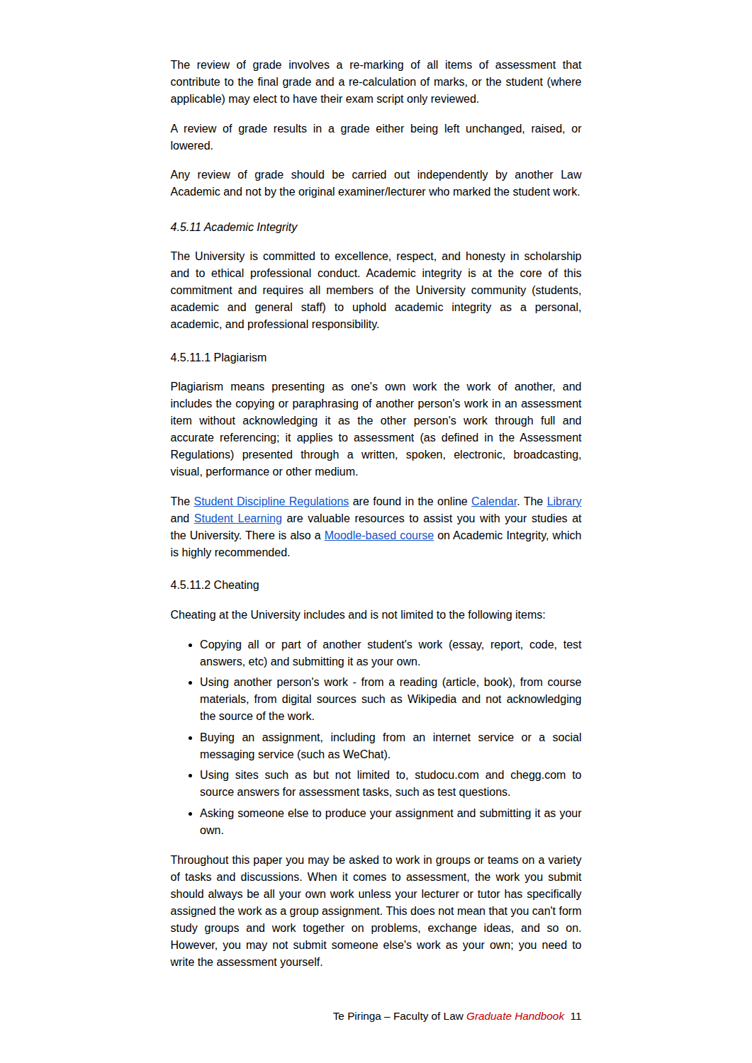The review of grade involves a re-marking of all items of assessment that contribute to the final grade and a re-calculation of marks, or the student (where applicable) may elect to have their exam script only reviewed.
A review of grade results in a grade either being left unchanged, raised, or lowered.
Any review of grade should be carried out independently by another Law Academic and not by the original examiner/lecturer who marked the student work.
4.5.11 Academic Integrity
The University is committed to excellence, respect, and honesty in scholarship and to ethical professional conduct. Academic integrity is at the core of this commitment and requires all members of the University community (students, academic and general staff) to uphold academic integrity as a personal, academic, and professional responsibility.
4.5.11.1 Plagiarism
Plagiarism means presenting as one's own work the work of another, and includes the copying or paraphrasing of another person's work in an assessment item without acknowledging it as the other person's work through full and accurate referencing; it applies to assessment (as defined in the Assessment Regulations) presented through a written, spoken, electronic, broadcasting, visual, performance or other medium.
The Student Discipline Regulations are found in the online Calendar. The Library and Student Learning are valuable resources to assist you with your studies at the University. There is also a Moodle-based course on Academic Integrity, which is highly recommended.
4.5.11.2 Cheating
Cheating at the University includes and is not limited to the following items:
Copying all or part of another student's work (essay, report, code, test answers, etc) and submitting it as your own.
Using another person's work - from a reading (article, book), from course materials, from digital sources such as Wikipedia and not acknowledging the source of the work.
Buying an assignment, including from an internet service or a social messaging service (such as WeChat).
Using sites such as but not limited to, studocu.com and chegg.com to source answers for assessment tasks, such as test questions.
Asking someone else to produce your assignment and submitting it as your own.
Throughout this paper you may be asked to work in groups or teams on a variety of tasks and discussions. When it comes to assessment, the work you submit should always be all your own work unless your lecturer or tutor has specifically assigned the work as a group assignment. This does not mean that you can't form study groups and work together on problems, exchange ideas, and so on. However, you may not submit someone else's work as your own; you need to write the assessment yourself.
Te Piringa – Faculty of Law Graduate Handbook 11